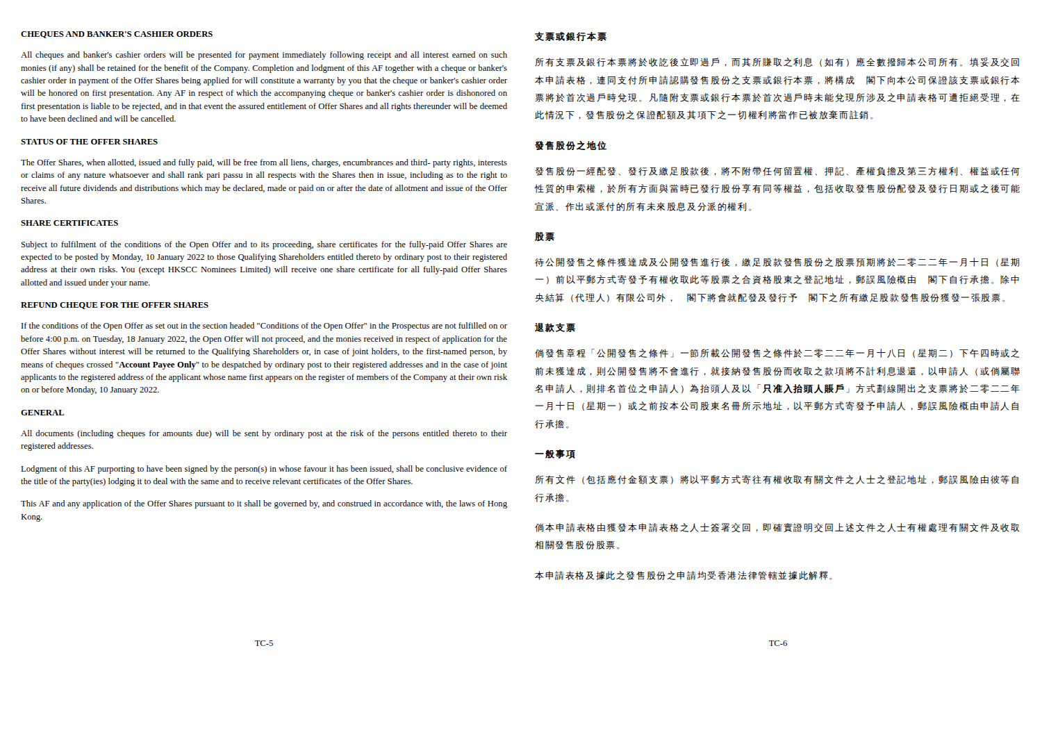Cheques and Banker's Cashier Orders
All cheques and banker's cashier orders will be presented for payment immediately following receipt and all interest earned on such monies (if any) shall be retained for the benefit of the Company. Completion and lodgment of this AF together with a cheque or banker's cashier order in payment of the Offer Shares being applied for will constitute a warranty by you that the cheque or banker's cashier order will be honored on first presentation. Any AF in respect of which the accompanying cheque or banker's cashier order is dishonored on first presentation is liable to be rejected, and in that event the assured entitlement of Offer Shares and all rights thereunder will be deemed to have been declined and will be cancelled.
Status of the Offer Shares
The Offer Shares, when allotted, issued and fully paid, will be free from all liens, charges, encumbrances and third- party rights, interests or claims of any nature whatsoever and shall rank pari passu in all respects with the Shares then in issue, including as to the right to receive all future dividends and distributions which may be declared, made or paid on or after the date of allotment and issue of the Offer Shares.
Share Certificates
Subject to fulfilment of the conditions of the Open Offer and to its proceeding, share certificates for the fully-paid Offer Shares are expected to be posted by Monday, 10 January 2022 to those Qualifying Shareholders entitled thereto by ordinary post to their registered address at their own risks. You (except HKSCC Nominees Limited) will receive one share certificate for all fully-paid Offer Shares allotted and issued under your name.
Refund Cheque for the Offer Shares
If the conditions of the Open Offer as set out in the section headed "Conditions of the Open Offer" in the Prospectus are not fulfilled on or before 4:00 p.m. on Tuesday, 18 January 2022, the Open Offer will not proceed, and the monies received in respect of application for the Offer Shares without interest will be returned to the Qualifying Shareholders or, in case of joint holders, to the first-named person, by means of cheques crossed "Account Payee Only" to be despatched by ordinary post to their registered addresses and in the case of joint applicants to the registered address of the applicant whose name first appears on the register of members of the Company at their own risk on or before Monday, 10 January 2022.
General
All documents (including cheques for amounts due) will be sent by ordinary post at the risk of the persons entitled thereto to their registered addresses.
Lodgment of this AF purporting to have been signed by the person(s) in whose favour it has been issued, shall be conclusive evidence of the title of the party(ies) lodging it to deal with the same and to receive relevant certificates of the Offer Shares.
This AF and any application of the Offer Shares pursuant to it shall be governed by, and construed in accordance with, the laws of Hong Kong.
支票或銀行本票
所有支票及銀行本票將於收訖後立即過戶，而其所賺取之利息（如有）應全數撥歸本公司所有。填妥及交回本申請表格，連同支付所申請認購發售股份之支票或銀行本票，將構成　閣下向本公司保證該支票或銀行本票將於首次過戶時兌現。凡隨附支票或銀行本票於首次過戶時未能兌現所涉及之申請表格可遭拒絕受理，在此情況下，發售股份之保證配額及其項下之一切權利將當作已被放棄而註銷。
發售股份之地位
發售股份一經配發、發行及繳足股款後，將不附帶任何留置權、押記、產權負擔及第三方權利、權益或任何性質的申索權，於所有方面與當時已發行股份享有同等權益，包括收取發售股份配發及發行日期或之後可能宣派、作出或派付的所有未來股息及分派的權利。
股票
待公開發售之條件獲達成及公開發售進行後，繳足股款發售股份之股票預期將於二零二二年一月十日（星期一）前以平郵方式寄發予有權收取此等股票之合資格股東之登記地址，郵誤風險概由　閣下自行承擔。除中央結算（代理人）有限公司外，　閣下將會就配發及發行予　閣下之所有繳足股款發售股份獲發一張股票。
退款支票
倘發售章程「公開發售之條件」一節所載公開發售之條件於二零二二年一月十八日（星期二）下午四時或之前未獲達成，則公開發售將不會進行，就接納發售股份而收取之款項將不計利息退還，以申請人（或倘屬聯名申請人，則排名首位之申請人）為抬頭人及以「只准入抬頭人賬戶」方式劃線開出之支票將於二零二二年一月十日（星期一）或之前按本公司股東名冊所示地址，以平郵方式寄發予申請人，郵誤風險概由申請人自行承擔。
一般事項
所有文件（包括應付金額支票）將以平郵方式寄往有權收取有關文件之人士之登記地址，郵誤風險由彼等自行承擔。
倘本申請表格由獲發本申請表格之人士簽署交回，即確實證明交回上述文件之人士有權處理有關文件及收取相關發售股份股票。
本申請表格及據此之發售股份之申請均受香港法律管轄並據此解釋。
TC-5
TC-6